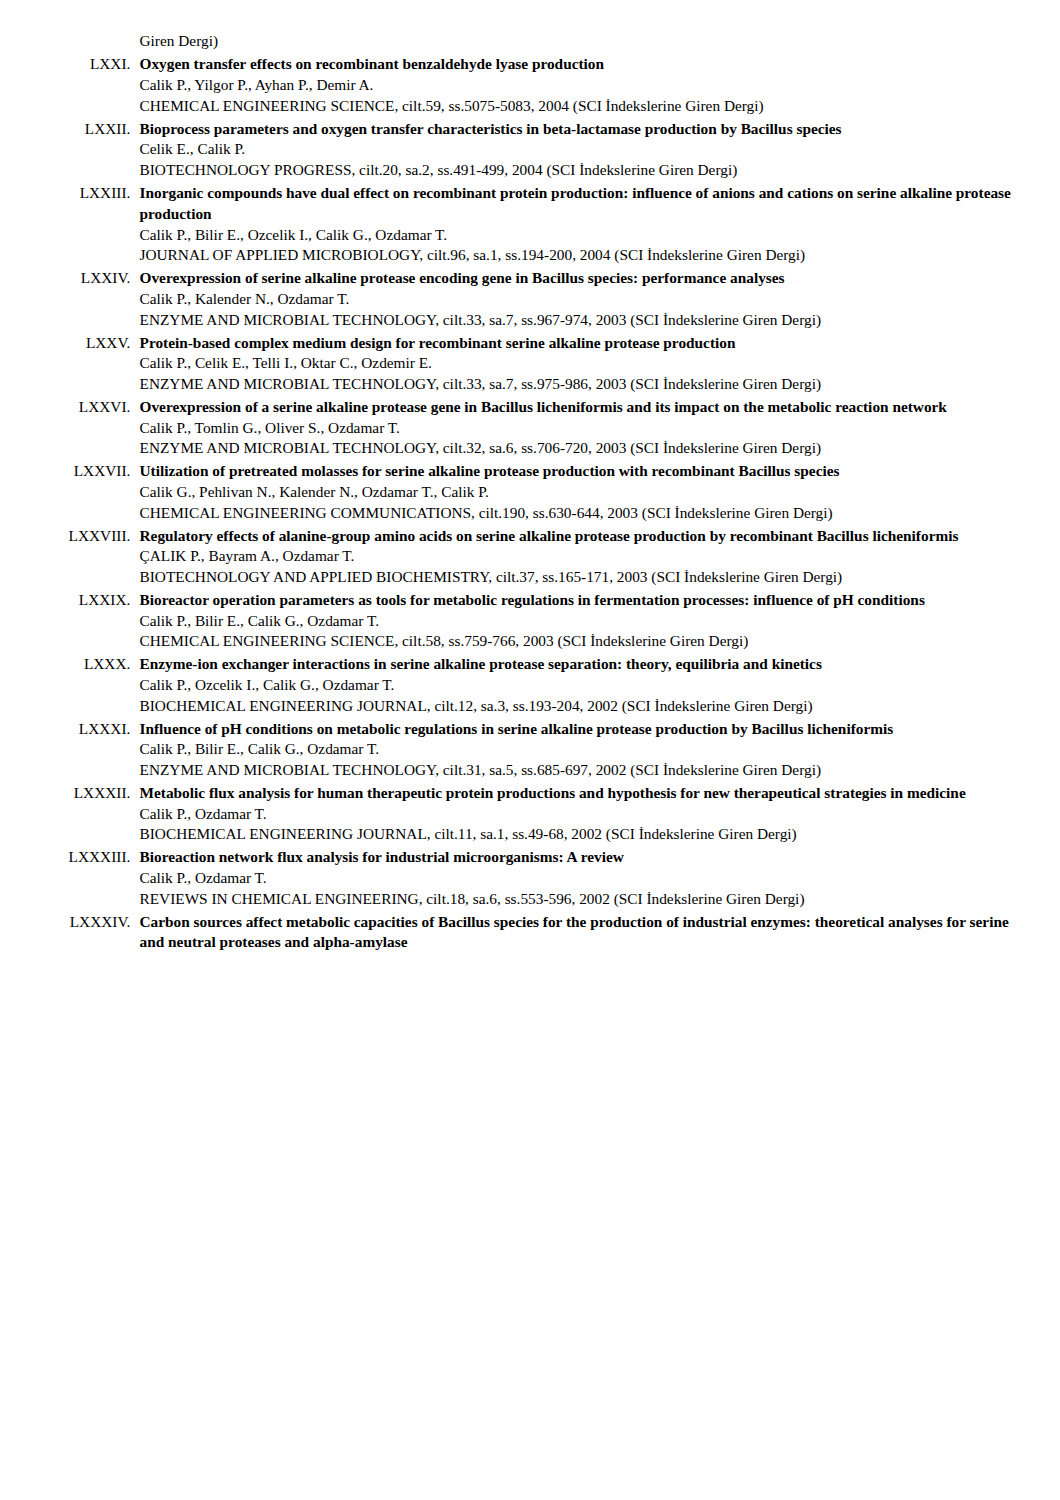Giren Dergi)
LXXI.
Oxygen transfer effects on recombinant benzaldehyde lyase production
Calik P., Yilgor P., Ayhan P., Demir A.
CHEMICAL ENGINEERING SCIENCE, cilt.59, ss.5075-5083, 2004 (SCI İndekslerine Giren Dergi)
LXXII.
Bioprocess parameters and oxygen transfer characteristics in beta-lactamase production by Bacillus species
Celik E., Calik P.
BIOTECHNOLOGY PROGRESS, cilt.20, sa.2, ss.491-499, 2004 (SCI İndekslerine Giren Dergi)
LXXIII.
Inorganic compounds have dual effect on recombinant protein production: influence of anions and cations on serine alkaline protease production
Calik P., Bilir E., Ozcelik I., Calik G., Ozdamar T.
JOURNAL OF APPLIED MICROBIOLOGY, cilt.96, sa.1, ss.194-200, 2004 (SCI İndekslerine Giren Dergi)
LXXIV.
Overexpression of serine alkaline protease encoding gene in Bacillus species: performance analyses
Calik P., Kalender N., Ozdamar T.
ENZYME AND MICROBIAL TECHNOLOGY, cilt.33, sa.7, ss.967-974, 2003 (SCI İndekslerine Giren Dergi)
LXXV.
Protein-based complex medium design for recombinant serine alkaline protease production
Calik P., Celik E., Telli I., Oktar C., Ozdemir E.
ENZYME AND MICROBIAL TECHNOLOGY, cilt.33, sa.7, ss.975-986, 2003 (SCI İndekslerine Giren Dergi)
LXXVI.
Overexpression of a serine alkaline protease gene in Bacillus licheniformis and its impact on the metabolic reaction network
Calik P., Tomlin G., Oliver S., Ozdamar T.
ENZYME AND MICROBIAL TECHNOLOGY, cilt.32, sa.6, ss.706-720, 2003 (SCI İndekslerine Giren Dergi)
LXXVII.
Utilization of pretreated molasses for serine alkaline protease production with recombinant Bacillus species
Calik G., Pehlivan N., Kalender N., Ozdamar T., Calik P.
CHEMICAL ENGINEERING COMMUNICATIONS, cilt.190, ss.630-644, 2003 (SCI İndekslerine Giren Dergi)
LXXVIII.
Regulatory effects of alanine-group amino acids on serine alkaline protease production by recombinant Bacillus licheniformis
ÇALIK P., Bayram A., Ozdamar T.
BIOTECHNOLOGY AND APPLIED BIOCHEMISTRY, cilt.37, ss.165-171, 2003 (SCI İndekslerine Giren Dergi)
LXXIX.
Bioreactor operation parameters as tools for metabolic regulations in fermentation processes: influence of pH conditions
Calik P., Bilir E., Calik G., Ozdamar T.
CHEMICAL ENGINEERING SCIENCE, cilt.58, ss.759-766, 2003 (SCI İndekslerine Giren Dergi)
LXXX.
Enzyme-ion exchanger interactions in serine alkaline protease separation: theory, equilibria and kinetics
Calik P., Ozcelik I., Calik G., Ozdamar T.
BIOCHEMICAL ENGINEERING JOURNAL, cilt.12, sa.3, ss.193-204, 2002 (SCI İndekslerine Giren Dergi)
LXXXI.
Influence of pH conditions on metabolic regulations in serine alkaline protease production by Bacillus licheniformis
Calik P., Bilir E., Calik G., Ozdamar T.
ENZYME AND MICROBIAL TECHNOLOGY, cilt.31, sa.5, ss.685-697, 2002 (SCI İndekslerine Giren Dergi)
LXXXII.
Metabolic flux analysis for human therapeutic protein productions and hypothesis for new therapeutical strategies in medicine
Calik P., Ozdamar T.
BIOCHEMICAL ENGINEERING JOURNAL, cilt.11, sa.1, ss.49-68, 2002 (SCI İndekslerine Giren Dergi)
LXXXIII.
Bioreaction network flux analysis for industrial microorganisms: A review
Calik P., Ozdamar T.
REVIEWS IN CHEMICAL ENGINEERING, cilt.18, sa.6, ss.553-596, 2002 (SCI İndekslerine Giren Dergi)
LXXXIV.
Carbon sources affect metabolic capacities of Bacillus species for the production of industrial enzymes: theoretical analyses for serine and neutral proteases and alpha-amylase